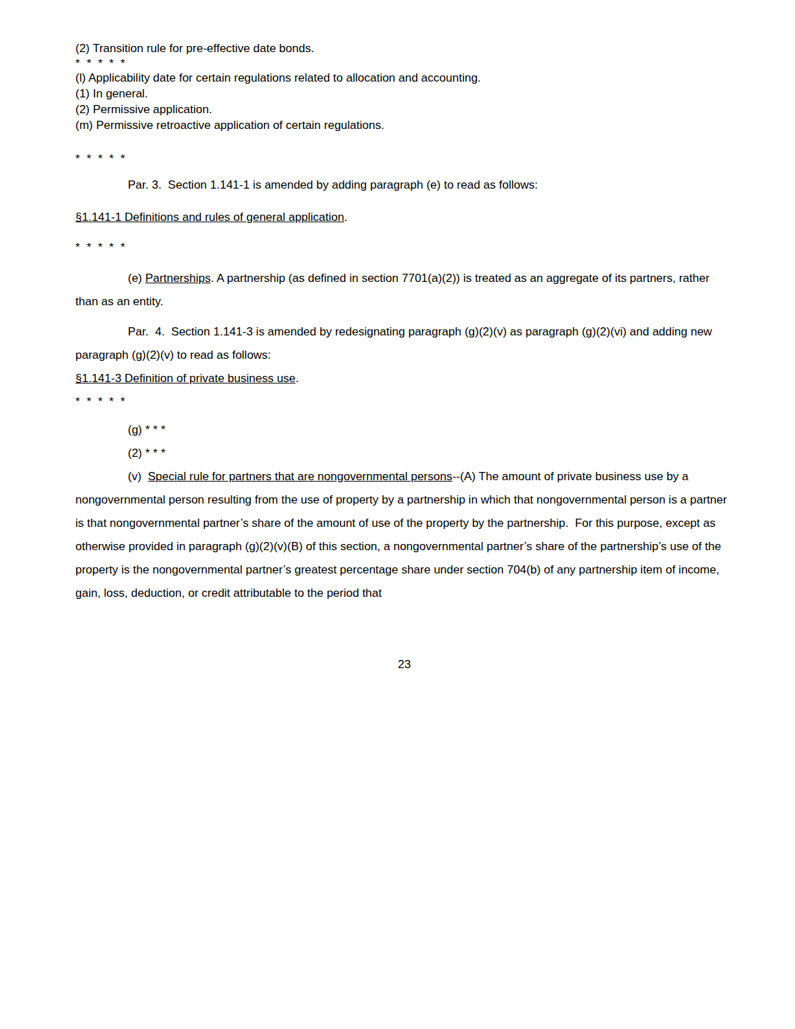(2) Transition rule for pre-effective date bonds.
* * * * *
(l) Applicability date for certain regulations related to allocation and accounting.
(1) In general.
(2) Permissive application.
(m) Permissive retroactive application of certain regulations.
* * * * *
Par. 3. Section 1.141-1 is amended by adding paragraph (e) to read as follows:
§1.141-1 Definitions and rules of general application.
* * * * *
(e) Partnerships. A partnership (as defined in section 7701(a)(2)) is treated as an aggregate of its partners, rather than as an entity.
Par. 4. Section 1.141-3 is amended by redesignating paragraph (g)(2)(v) as paragraph (g)(2)(vi) and adding new paragraph (g)(2)(v) to read as follows:
§1.141-3 Definition of private business use.
* * * * *
(g) * * *
(2) * * *
(v) Special rule for partners that are nongovernmental persons--(A) The amount of private business use by a nongovernmental person resulting from the use of property by a partnership in which that nongovernmental person is a partner is that nongovernmental partner’s share of the amount of use of the property by the partnership. For this purpose, except as otherwise provided in paragraph (g)(2)(v)(B) of this section, a nongovernmental partner’s share of the partnership’s use of the property is the nongovernmental partner’s greatest percentage share under section 704(b) of any partnership item of income, gain, loss, deduction, or credit attributable to the period that
23